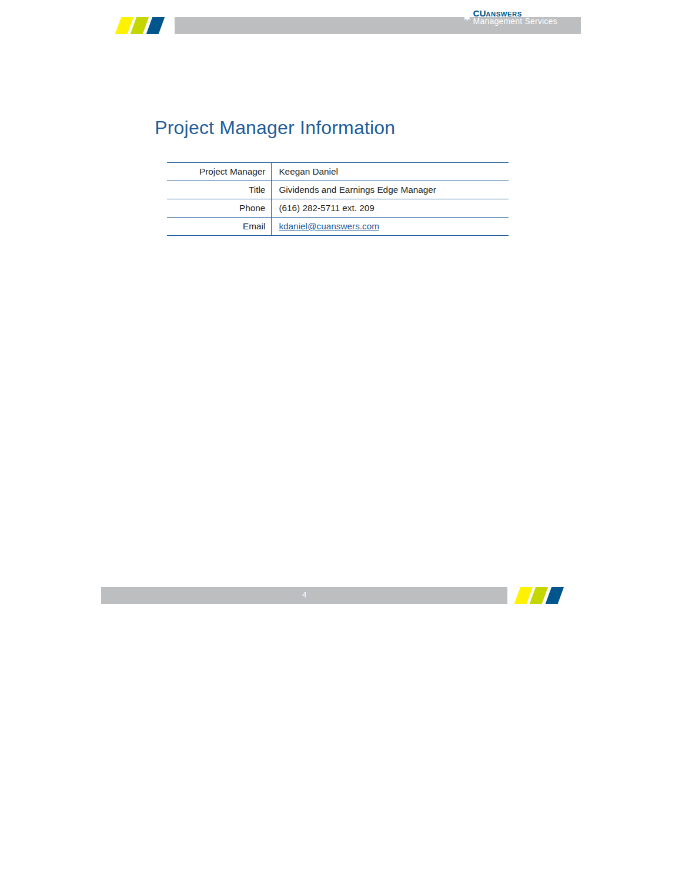✷
CU ANSWERS
Management Services
Project Manager Information
| Project Manager | Keegan Daniel |
| Title | Gividends and Earnings Edge Manager |
| Phone | (616) 282-5711 ext. 209 |
| Email | kdaniel@cuanswers.com |
4